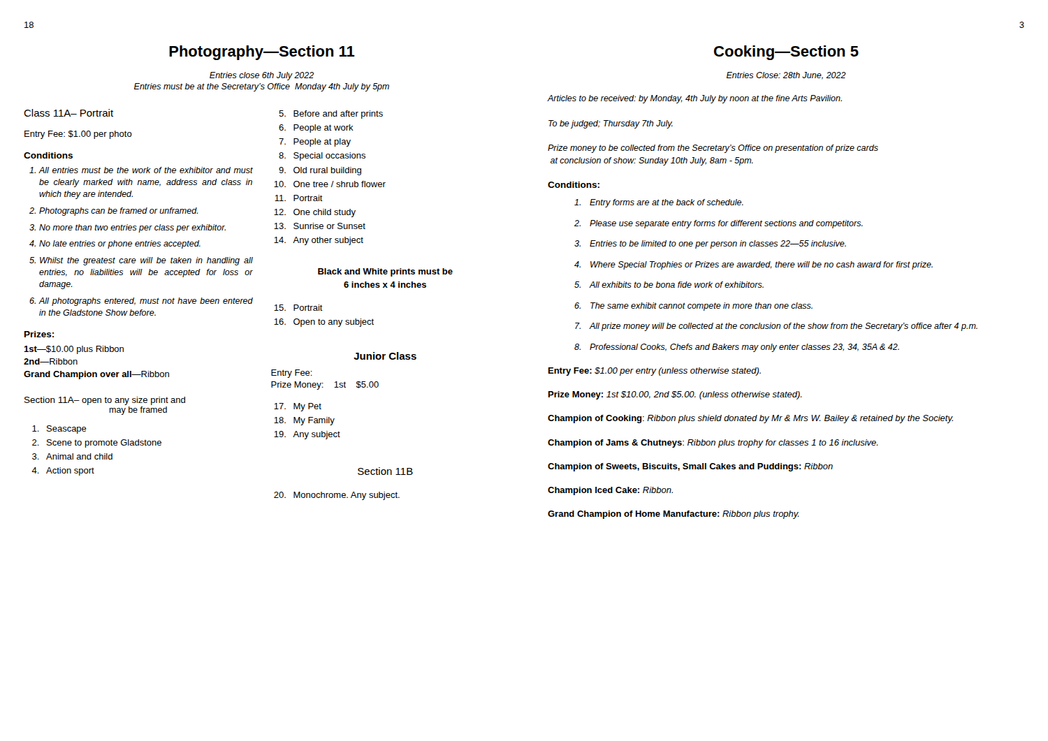18
Photography—Section 11
Entries close 6th July 2022
Entries must be at the Secretary’s Office Monday 4th July by 5pm
Class 11A– Portrait
Entry Fee: $1.00 per photo
Conditions
All entries must be the work of the exhibitor and must be clearly marked with name, address and class in which they are intended.
Photographs can be framed or unframed.
No more than two entries per class per exhibitor.
No late entries or phone entries accepted.
Whilst the greatest care will be taken in handling all entries, no liabilities will be accepted for loss or damage.
All photographs entered, must not have been entered in the Gladstone Show before.
Prizes:
1st—$10.00 plus Ribbon
2nd—Ribbon
Grand Champion over all—Ribbon
Section 11A– open to any size print and may be framed
Seascape
Scene to promote Gladstone
Animal and child
Action sport
Before and after prints
People at work
People at play
Special occasions
Old rural building
One tree / shrub flower
Portrait
One child study
Sunrise or Sunset
Any other subject
Black and White prints must be
6 inches x 4 inches
Portrait
Open to any subject
Junior Class
Entry Fee:
Prize Money: 1st $5.00
My Pet
My Family
Any subject
Section 11B
Monochrome. Any subject.
3
Cooking—Section 5
Entries Close: 28th June, 2022
Articles to be received: by Monday, 4th July by noon at the fine Arts Pavilion.
To be judged; Thursday 7th July.
Prize money to be collected from the Secretary’s Office on presentation of prize cards
at conclusion of show: Sunday 10th July, 8am - 5pm.
Conditions:
Entry forms are at the back of schedule.
Please use separate entry forms for different sections and competitors.
Entries to be limited to one per person in classes 22—55 inclusive.
Where Special Trophies or Prizes are awarded, there will be no cash award for first prize.
All exhibits to be bona fide work of exhibitors.
The same exhibit cannot compete in more than one class.
All prize money will be collected at the conclusion of the show from the Secretary’s office after 4 p.m.
Professional Cooks, Chefs and Bakers may only enter classes 23, 34, 35A & 42.
Entry Fee: $1.00 per entry (unless otherwise stated).
Prize Money: 1st $10.00, 2nd $5.00. (unless otherwise stated).
Champion of Cooking: Ribbon plus shield donated by Mr & Mrs W. Bailey & retained by the Society.
Champion of Jams & Chutneys: Ribbon plus trophy for classes 1 to 16 inclusive.
Champion of Sweets, Biscuits, Small Cakes and Puddings: Ribbon
Champion Iced Cake: Ribbon.
Grand Champion of Home Manufacture: Ribbon plus trophy.